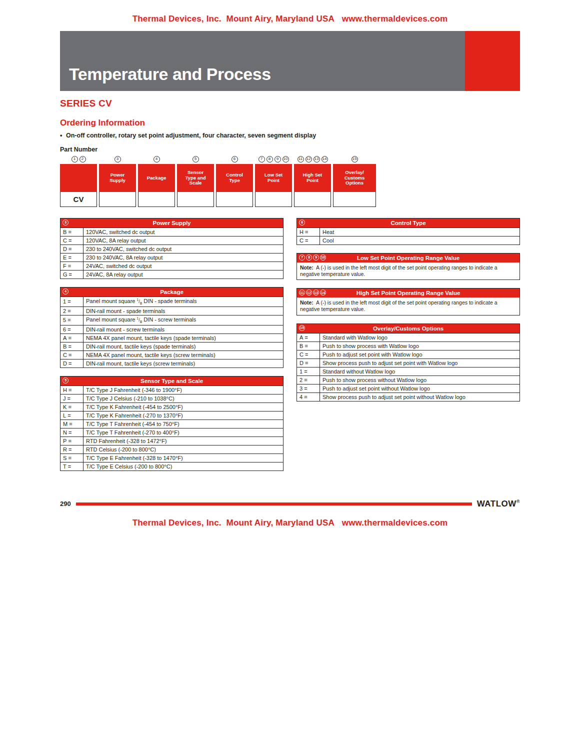Thermal Devices, Inc. Mount Airy, Maryland USA www.thermaldevices.com
Temperature and Process
SERIES CV
Ordering Information
On-off controller, rotary set point adjustment, four character, seven segment display
Part Number
12
CV
3
Power
Supply
4
Package
5
Sensor
Type and
Scale
6
Control
Type
78910
Low Set
Point
11121314
High Set
Point
15
Overlay/
Customs
Options
3 Power Supply
| B = | 120VAC, switched dc output |
| C = | 120VAC, 8A relay output |
| D = | 230 to 240VAC, switched dc output |
| E = | 230 to 240VAC, 8A relay output |
| F = | 24VAC, switched dc output |
| G = | 24VAC, 8A relay output |
4 Package
| 1 = | Panel mount square 1 / 8 DIN - spade terminals |
| 2 = | DIN-rail mount - spade terminals |
| 5 = | Panel mount square 1 / 8 DIN - screw terminals |
| 6 = | DIN-rail mount - screw terminals |
| A = | NEMA 4X panel mount, tactile keys (spade terminals) |
| B = | DIN-rail mount, tactile keys (spade terminals) |
| C = | NEMA 4X panel mount, tactile keys (screw terminals) |
| D = | DIN-rail mount, tactile keys (screw terminals) |
5 Sensor Type and Scale
| H = | T/C Type J Fahrenheit (-346 to 1900°F) |
| J = | T/C Type J Celsius (-210 to 1038°C) |
| K = | T/C Type K Fahrenheit (-454 to 2500°F) |
| L = | T/C Type K Fahrenheit (-270 to 1370°F) |
| M = | T/C Type T Fahrenheit (-454 to 750°F) |
| N = | T/C Type T Fahrenheit (-270 to 400°F) |
| P = | RTD Fahrenheit (-328 to 1472°F) |
| R = | RTD Celsius (-200 to 800°C) |
| S = | T/C Type E Fahrenheit (-328 to 1470°F) |
| T = | T/C Type E Celsius (-200 to 800°C) |
6 Control Type
| H = | Heat |
| C = | Cool |
7 8 9 10 Low Set Point Operating Range Value
Note: A (-) is used in the left most digit of the set point operating ranges to indicate a negative temperature value.
11 12 13 14 High Set Point Operating Range Value
Note: A (-) is used in the left most digit of the set point operating ranges to indicate a negative temperature value.
15 Overlay/Customs Options
| A = | Standard with Watlow logo |
| B = | Push to show process with Watlow logo |
| C = | Push to adjust set point with Watlow logo |
| D = | Show process push to adjust set point with Watlow logo |
| 1 = | Standard without Watlow logo |
| 2 = | Push to show process without Watlow logo |
| 3 = | Push to adjust set point without Watlow logo |
| 4 = | Show process push to adjust set point without Watlow logo |
290 WATLOW®
Thermal Devices, Inc. Mount Airy, Maryland USA www.thermaldevices.com